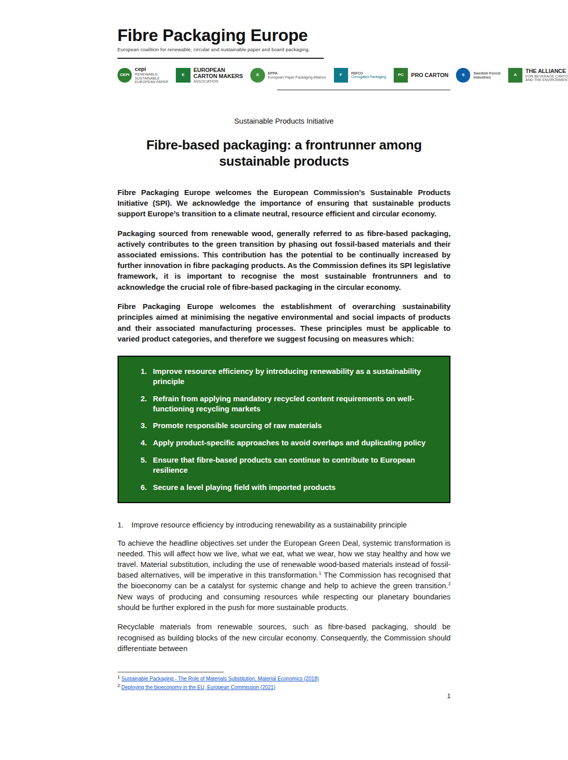Fibre Packaging Europe
European coalition for renewable, circular and sustainable paper and board packaging.
CEPI cepi RENEWABLE
SUSTAINABLE
EUROPEAN PAPER
E EUROPEAN
CARTON MAKERS ASSOCIATION
E EPPA European Paper Packaging Alliance
F FEFCOCorrugated Packaging
PC PRO CARTON
S Swedish Forest
Industries
A THE ALLIANCE FOR BEVERAGE CARTONS
AND THE ENVIRONMENT
Sustainable Products Initiative
Fibre-based packaging: a frontrunner among sustainable products
Fibre Packaging Europe welcomes the European Commission’s Sustainable Products Initiative (SPI). We acknowledge the importance of ensuring that sustainable products support Europe’s transition to a climate neutral, resource efficient and circular economy.
Packaging sourced from renewable wood, generally referred to as fibre-based packaging, actively contributes to the green transition by phasing out fossil-based materials and their associated emissions. This contribution has the potential to be continually increased by further innovation in fibre packaging products. As the Commission defines its SPI legislative framework, it is important to recognise the most sustainable frontrunners and to acknowledge the crucial role of fibre-based packaging in the circular economy.
Fibre Packaging Europe welcomes the establishment of overarching sustainability principles aimed at minimising the negative environmental and social impacts of products and their associated manufacturing processes. These principles must be applicable to varied product categories, and therefore we suggest focusing on measures which:
Improve resource efficiency by introducing renewability as a sustainability principle
Refrain from applying mandatory recycled content requirements on well-functioning recycling markets
Promote responsible sourcing of raw materials
Apply product-specific approaches to avoid overlaps and duplicating policy
Ensure that fibre-based products can continue to contribute to European resilience
Secure a level playing field with imported products
1. Improve resource efficiency by introducing renewability as a sustainability principle
To achieve the headline objectives set under the European Green Deal, systemic transformation is needed. This will affect how we live, what we eat, what we wear, how we stay healthy and how we travel. Material substitution, including the use of renewable wood-based materials instead of fossil-based alternatives, will be imperative in this transformation.1 The Commission has recognised that the bioeconomy can be a catalyst for systemic change and help to achieve the green transition.2 New ways of producing and consuming resources while respecting our planetary boundaries should be further explored in the push for more sustainable products.
Recyclable materials from renewable sources, such as fibre-based packaging, should be recognised as building blocks of the new circular economy. Consequently, the Commission should differentiate between
1 Sustainable Packaging - The Role of Materials Substitution, Material Economics (2018)
2 Deploying the bioeconomy in the EU, European Commission (2021)
1